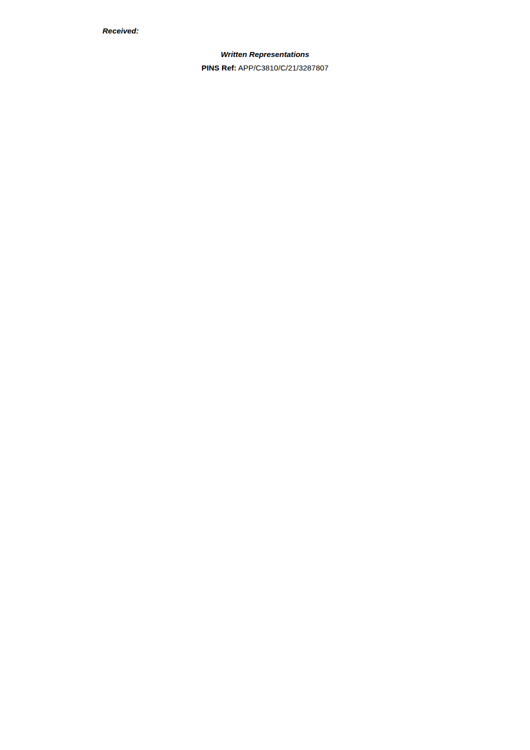Received:
Written Representations
PINS Ref: APP/C3810/C/21/3287807